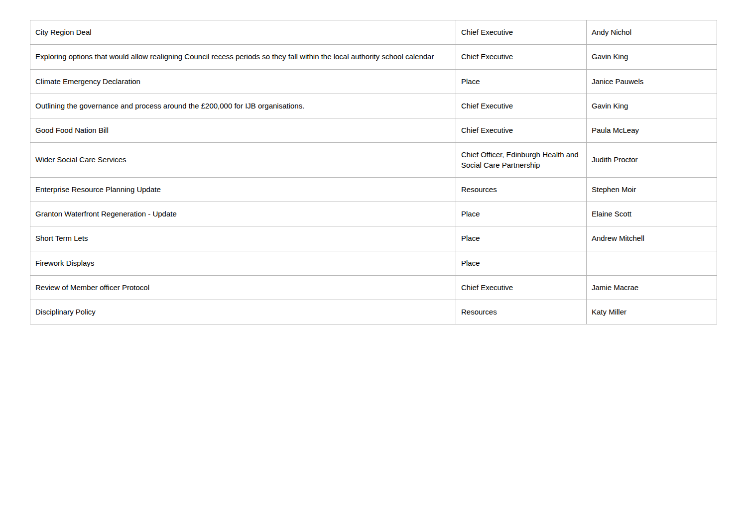| City Region Deal | Chief Executive | Andy Nichol |
| Exploring options that would allow realigning Council recess periods so they fall within the local authority school calendar | Chief Executive | Gavin King |
| Climate Emergency Declaration | Place | Janice Pauwels |
| Outlining the governance and process around the £200,000 for IJB organisations. | Chief Executive | Gavin King |
| Good Food Nation Bill | Chief Executive | Paula McLeay |
| Wider Social Care Services | Chief Officer, Edinburgh Health and Social Care Partnership | Judith Proctor |
| Enterprise Resource Planning Update | Resources | Stephen Moir |
| Granton Waterfront Regeneration - Update | Place | Elaine Scott |
| Short Term Lets | Place | Andrew Mitchell |
| Firework Displays | Place | |
| Review of Member officer Protocol | Chief Executive | Jamie Macrae |
| Disciplinary Policy | Resources | Katy Miller |